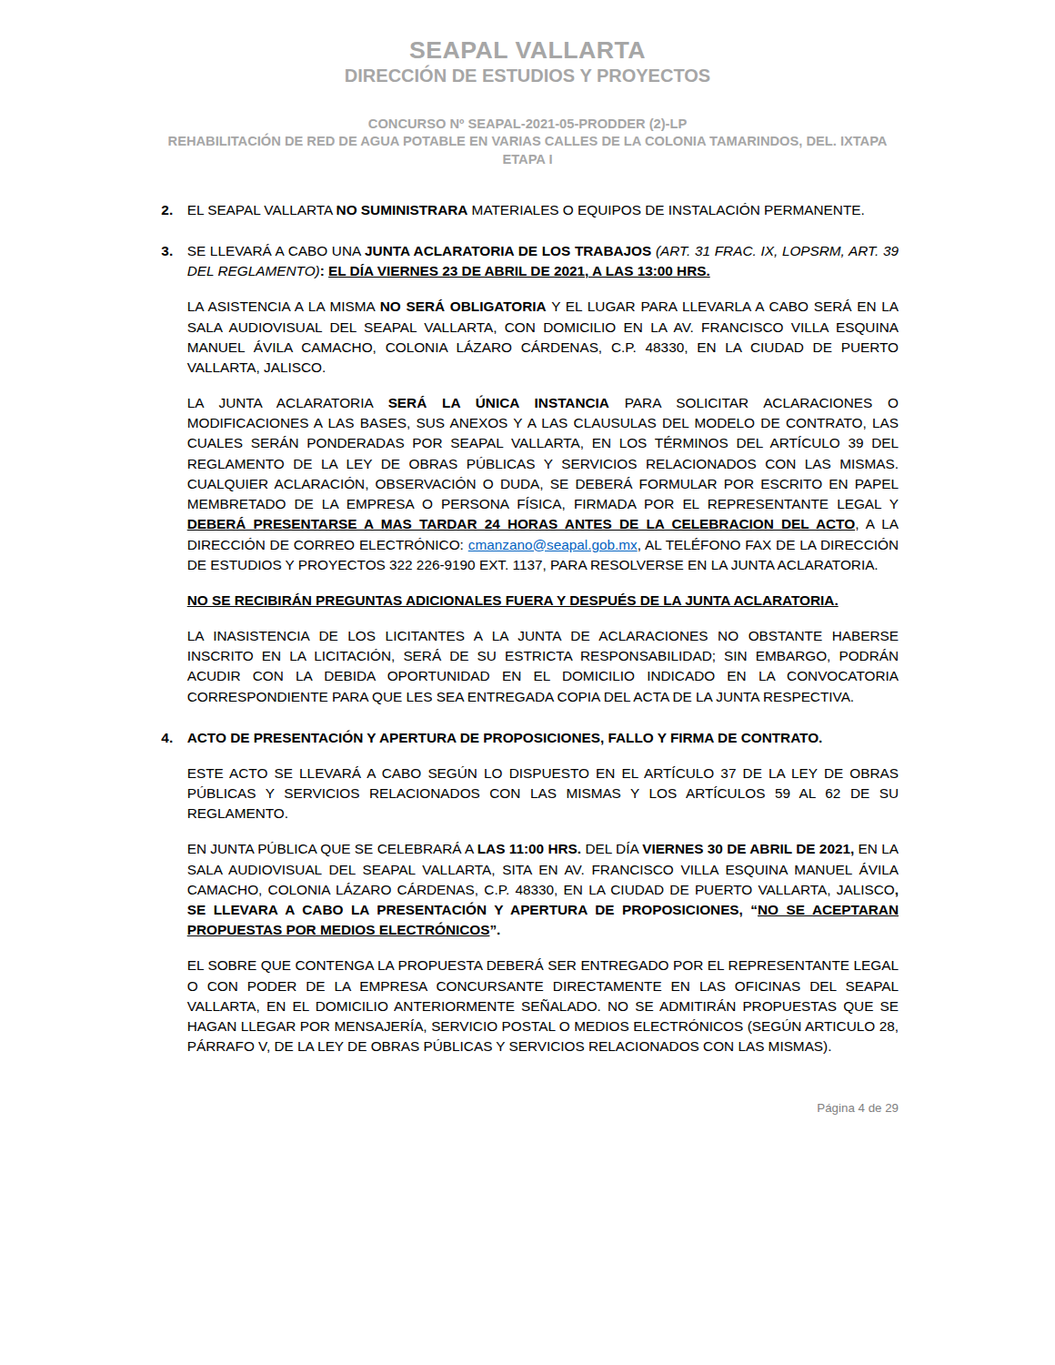SEAPAL VALLARTA
DIRECCIÓN DE ESTUDIOS Y PROYECTOS
CONCURSO Nº SEAPAL-2021-05-PRODDER (2)-LP
REHABILITACIÓN DE RED DE AGUA POTABLE EN VARIAS CALLES DE LA COLONIA TAMARINDOS, DEL. IXTAPA ETAPA I
2.
EL SEAPAL VALLARTA NO SUMINISTRARA MATERIALES O EQUIPOS DE INSTALACIÓN PERMANENTE.
3.
SE LLEVARÁ A CABO UNA JUNTA ACLARATORIA DE LOS TRABAJOS (ART. 31 FRAC. IX, LOPSRM, ART. 39 DEL REGLAMENTO): EL DÍA VIERNES 23 DE ABRIL DE 2021, A LAS 13:00 HRS.
LA ASISTENCIA A LA MISMA NO SERÁ OBLIGATORIA Y EL LUGAR PARA LLEVARLA A CABO SERÁ EN LA SALA AUDIOVISUAL DEL SEAPAL VALLARTA, CON DOMICILIO EN LA AV. FRANCISCO VILLA ESQUINA MANUEL ÁVILA CAMACHO, COLONIA LÁZARO CÁRDENAS, C.P. 48330, EN LA CIUDAD DE PUERTO VALLARTA, JALISCO.
LA JUNTA ACLARATORIA SERÁ LA ÚNICA INSTANCIA PARA SOLICITAR ACLARACIONES O MODIFICACIONES A LAS BASES, SUS ANEXOS Y A LAS CLAUSULAS DEL MODELO DE CONTRATO, LAS CUALES SERÁN PONDERADAS POR SEAPAL VALLARTA, EN LOS TÉRMINOS DEL ARTÍCULO 39 DEL REGLAMENTO DE LA LEY DE OBRAS PÚBLICAS Y SERVICIOS RELACIONADOS CON LAS MISMAS. CUALQUIER ACLARACIÓN, OBSERVACIÓN O DUDA, SE DEBERÁ FORMULAR POR ESCRITO EN PAPEL MEMBRETADO DE LA EMPRESA O PERSONA FÍSICA, FIRMADA POR EL REPRESENTANTE LEGAL Y DEBERÁ PRESENTARSE A MAS TARDAR 24 HORAS ANTES DE LA CELEBRACION DEL ACTO, A LA DIRECCIÓN DE CORREO ELECTRÓNICO: cmanzano@seapal.gob.mx, AL TELÉFONO FAX DE LA DIRECCIÓN DE ESTUDIOS Y PROYECTOS 322 226-9190 EXT. 1137, PARA RESOLVERSE EN LA JUNTA ACLARATORIA.
NO SE RECIBIRÁN PREGUNTAS ADICIONALES FUERA Y DESPUÉS DE LA JUNTA ACLARATORIA.
LA INASISTENCIA DE LOS LICITANTES A LA JUNTA DE ACLARACIONES NO OBSTANTE HABERSE INSCRITO EN LA LICITACIÓN, SERÁ DE SU ESTRICTA RESPONSABILIDAD; SIN EMBARGO, PODRÁN ACUDIR CON LA DEBIDA OPORTUNIDAD EN EL DOMICILIO INDICADO EN LA CONVOCATORIA CORRESPONDIENTE PARA QUE LES SEA ENTREGADA COPIA DEL ACTA DE LA JUNTA RESPECTIVA.
4.
ACTO DE PRESENTACIÓN Y APERTURA DE PROPOSICIONES, FALLO Y FIRMA DE CONTRATO.
ESTE ACTO SE LLEVARÁ A CABO SEGÚN LO DISPUESTO EN EL ARTÍCULO 37 DE LA LEY DE OBRAS PÚBLICAS Y SERVICIOS RELACIONADOS CON LAS MISMAS Y LOS ARTÍCULOS 59 AL 62 DE SU REGLAMENTO.
EN JUNTA PÚBLICA QUE SE CELEBRARÁ A LAS 11:00 HRS. DEL DÍA VIERNES 30 DE ABRIL DE 2021, EN LA SALA AUDIOVISUAL DEL SEAPAL VALLARTA, SITA EN AV. FRANCISCO VILLA ESQUINA MANUEL ÁVILA CAMACHO, COLONIA LÁZARO CÁRDENAS, C.P. 48330, EN LA CIUDAD DE PUERTO VALLARTA, JALISCO, SE LLEVARA A CABO LA PRESENTACIÓN Y APERTURA DE PROPOSICIONES, “NO SE ACEPTARAN PROPUESTAS POR MEDIOS ELECTRÓNICOS”.
EL SOBRE QUE CONTENGA LA PROPUESTA DEBERÁ SER ENTREGADO POR EL REPRESENTANTE LEGAL O CON PODER DE LA EMPRESA CONCURSANTE DIRECTAMENTE EN LAS OFICINAS DEL SEAPAL VALLARTA, EN EL DOMICILIO ANTERIORMENTE SEÑALADO. NO SE ADMITIRÁN PROPUESTAS QUE SE HAGAN LLEGAR POR MENSAJERÍA, SERVICIO POSTAL O MEDIOS ELECTRÓNICOS (SEGÚN ARTICULO 28, PÁRRAFO V, DE LA LEY DE OBRAS PÚBLICAS Y SERVICIOS RELACIONADOS CON LAS MISMAS).
Página 4 de 29